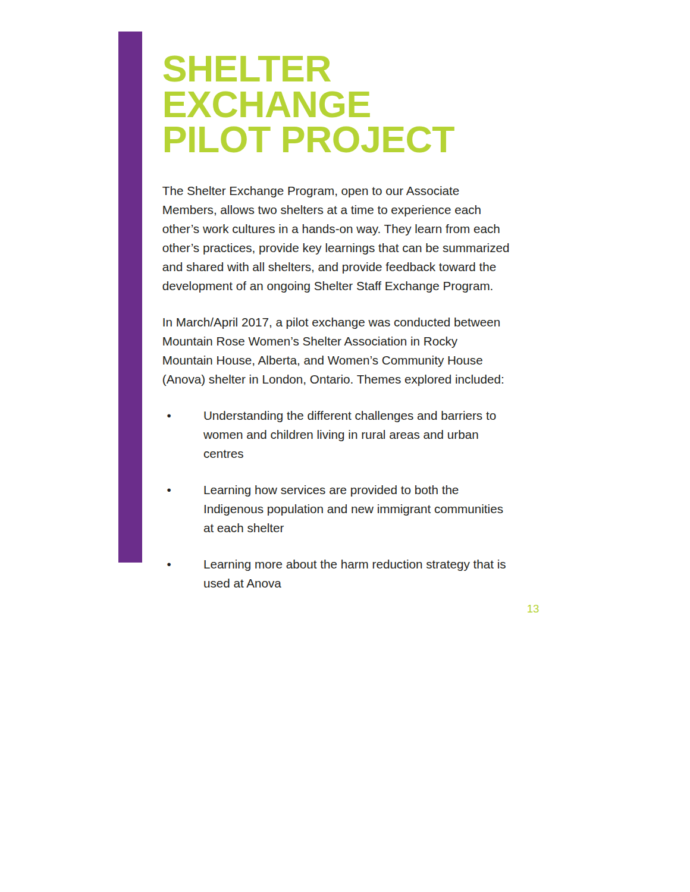Shelter Exchange
Pilot Project
The Shelter Exchange Program, open to our Associate Members, allows two shelters at a time to experience each other’s work cultures in a hands-on way. They learn from each other’s practices, provide key learnings that can be summarized and shared with all shelters, and provide feedback toward the development of an ongoing Shelter Staff Exchange Program.
In March/April 2017, a pilot exchange was conducted between Mountain Rose Women’s Shelter Association in Rocky Mountain House, Alberta, and Women’s Community House (Anova) shelter in London, Ontario. Themes explored included:
Understanding the different challenges and barriers to women and children living in rural areas and urban centres
Learning how services are provided to both the Indigenous population and new immigrant communities at each shelter
Learning more about the harm reduction strategy that is used at Anova
13